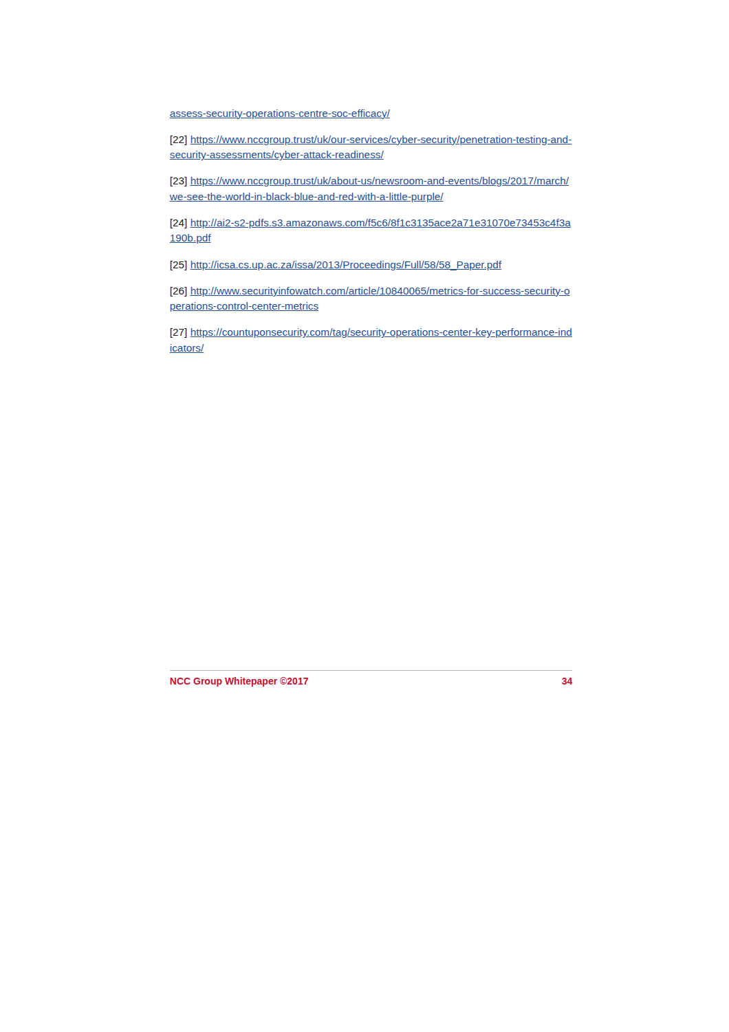assess-security-operations-centre-soc-efficacy/
[22] https://www.nccgroup.trust/uk/our-services/cyber-security/penetration-testing-and-security-assessments/cyber-attack-readiness/
[23] https://www.nccgroup.trust/uk/about-us/newsroom-and-events/blogs/2017/march/we-see-the-world-in-black-blue-and-red-with-a-little-purple/
[24] http://ai2-s2-pdfs.s3.amazonaws.com/f5c6/8f1c3135ace2a71e31070e73453c4f3a190b.pdf
[25] http://icsa.cs.up.ac.za/issa/2013/Proceedings/Full/58/58_Paper.pdf
[26] http://www.securityinfowatch.com/article/10840065/metrics-for-success-security-operations-control-center-metrics
[27] https://countuponsecurity.com/tag/security-operations-center-key-performance-indicators/
NCC Group Whitepaper ©2017 34